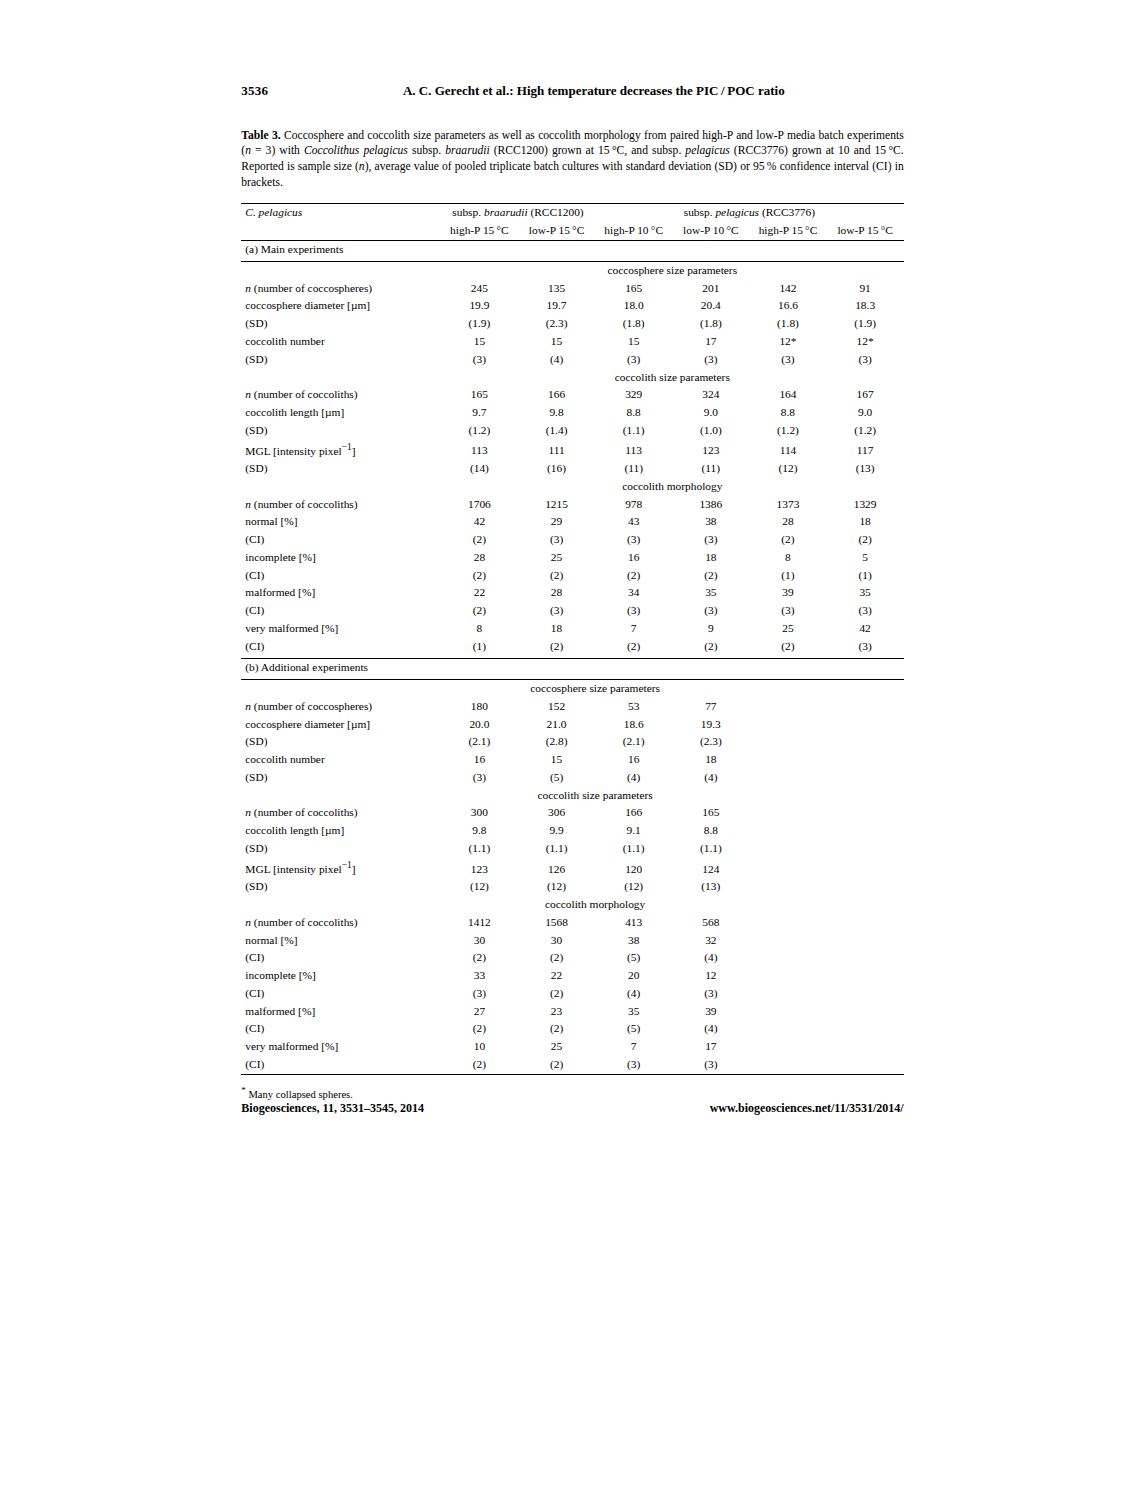3536
A. C. Gerecht et al.: High temperature decreases the PIC / POC ratio
Table 3. Coccosphere and coccolith size parameters as well as coccolith morphology from paired high-P and low-P media batch experiments (n = 3) with Coccolithus pelagicus subsp. braarudii (RCC1200) grown at 15 °C, and subsp. pelagicus (RCC3776) grown at 10 and 15 °C. Reported is sample size (n), average value of pooled triplicate batch cultures with standard deviation (SD) or 95 % confidence interval (CI) in brackets.
| C. pelagicus | subsp. braarudii (RCC1200) | subsp. pelagicus (RCC3776) |
| | high-P 15 °C | low-P 15 °C | high-P 10 °C | low-P 10 °C | high-P 15 °C | low-P 15 °C |
| (a) Main experiments | |
| | coccosphere size parameters |
| n (number of coccospheres) | 245 | 135 | 165 | 201 | 142 | 91 |
| coccosphere diameter [µm] | 19.9 | 19.7 | 18.0 | 20.4 | 16.6 | 18.3 |
| (SD) | (1.9) | (2.3) | (1.8) | (1.8) | (1.8) | (1.9) |
| coccolith number | 15 | 15 | 15 | 17 | 12* | 12* |
| (SD) | (3) | (4) | (3) | (3) | (3) | (3) |
| | coccolith size parameters |
| n (number of coccoliths) | 165 | 166 | 329 | 324 | 164 | 167 |
| coccolith length [µm] | 9.7 | 9.8 | 8.8 | 9.0 | 8.8 | 9.0 |
| (SD) | (1.2) | (1.4) | (1.1) | (1.0) | (1.2) | (1.2) |
| MGL [intensity pixel −1 ] | 113 | 111 | 113 | 123 | 114 | 117 |
| (SD) | (14) | (16) | (11) | (11) | (12) | (13) |
| | coccolith morphology |
| n (number of coccoliths) | 1706 | 1215 | 978 | 1386 | 1373 | 1329 |
| normal [%] | 42 | 29 | 43 | 38 | 28 | 18 |
| (CI) | (2) | (3) | (3) | (3) | (2) | (2) |
| incomplete [%] | 28 | 25 | 16 | 18 | 8 | 5 |
| (CI) | (2) | (2) | (2) | (2) | (1) | (1) |
| malformed [%] | 22 | 28 | 34 | 35 | 39 | 35 |
| (CI) | (2) | (3) | (3) | (3) | (3) | (3) |
| very malformed [%] | 8 | 18 | 7 | 9 | 25 | 42 |
| (CI) | (1) | (2) | (2) | (2) | (2) | (3) |
| (b) Additional experiments | |
| | coccosphere size parameters | |
| n (number of coccospheres) | 180 | 152 | 53 | 77 | | |
| coccosphere diameter [µm] | 20.0 | 21.0 | 18.6 | 19.3 | | |
| (SD) | (2.1) | (2.8) | (2.1) | (2.3) | | |
| coccolith number | 16 | 15 | 16 | 18 | | |
| (SD) | (3) | (5) | (4) | (4) | | |
| | coccolith size parameters | |
| n (number of coccoliths) | 300 | 306 | 166 | 165 | | |
| coccolith length [µm] | 9.8 | 9.9 | 9.1 | 8.8 | | |
| (SD) | (1.1) | (1.1) | (1.1) | (1.1) | | |
| MGL [intensity pixel −1 ] | 123 | 126 | 120 | 124 | | |
| (SD) | (12) | (12) | (12) | (13) | | |
| | coccolith morphology | |
| n (number of coccoliths) | 1412 | 1568 | 413 | 568 | | |
| normal [%] | 30 | 30 | 38 | 32 | | |
| (CI) | (2) | (2) | (5) | (4) | | |
| incomplete [%] | 33 | 22 | 20 | 12 | | |
| (CI) | (3) | (2) | (4) | (3) | | |
| malformed [%] | 27 | 23 | 35 | 39 | | |
| (CI) | (2) | (2) | (5) | (4) | | |
| very malformed [%] | 10 | 25 | 7 | 17 | | |
| (CI) | (2) | (2) | (3) | (3) | | |
* Many collapsed spheres.
Biogeosciences, 11, 3531–3545, 2014
www.biogeosciences.net/11/3531/2014/